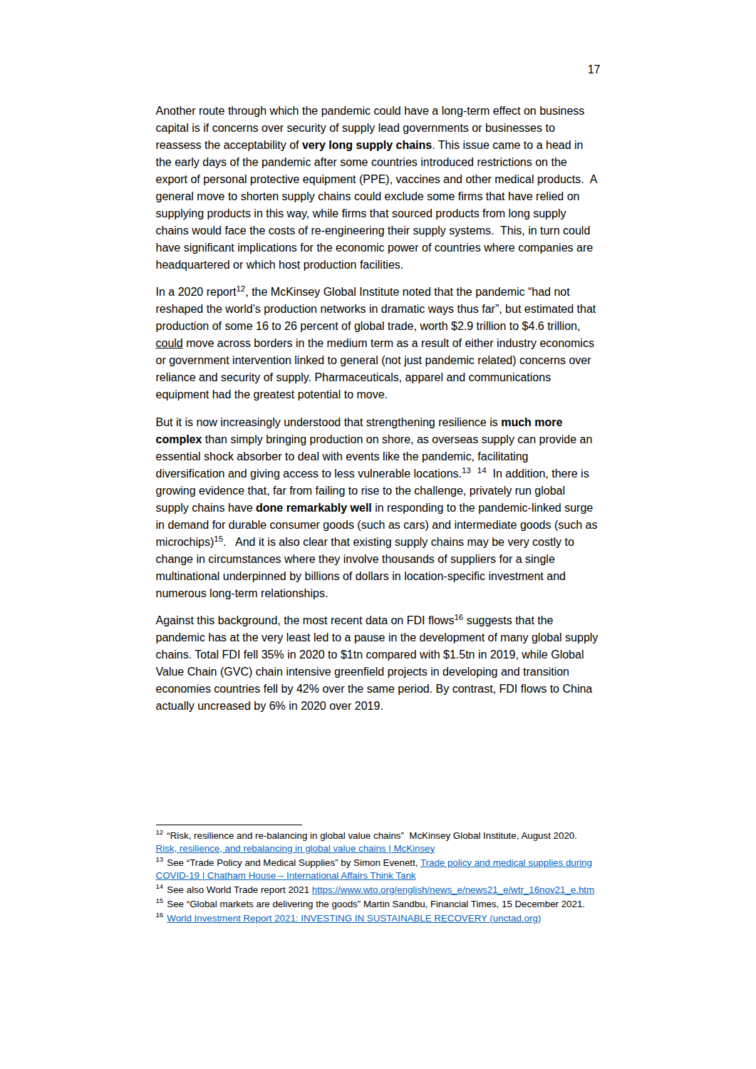17
Another route through which the pandemic could have a long-term effect on business capital is if concerns over security of supply lead governments or businesses to reassess the acceptability of very long supply chains. This issue came to a head in the early days of the pandemic after some countries introduced restrictions on the export of personal protective equipment (PPE), vaccines and other medical products. A general move to shorten supply chains could exclude some firms that have relied on supplying products in this way, while firms that sourced products from long supply chains would face the costs of re-engineering their supply systems. This, in turn could have significant implications for the economic power of countries where companies are headquartered or which host production facilities.
In a 2020 report12, the McKinsey Global Institute noted that the pandemic “had not reshaped the world’s production networks in dramatic ways thus far”, but estimated that production of some 16 to 26 percent of global trade, worth $2.9 trillion to $4.6 trillion, could move across borders in the medium term as a result of either industry economics or government intervention linked to general (not just pandemic related) concerns over reliance and security of supply. Pharmaceuticals, apparel and communications equipment had the greatest potential to move.
But it is now increasingly understood that strengthening resilience is much more complex than simply bringing production on shore, as overseas supply can provide an essential shock absorber to deal with events like the pandemic, facilitating diversification and giving access to less vulnerable locations.13 14 In addition, there is growing evidence that, far from failing to rise to the challenge, privately run global supply chains have done remarkably well in responding to the pandemic-linked surge in demand for durable consumer goods (such as cars) and intermediate goods (such as microchips)15. And it is also clear that existing supply chains may be very costly to change in circumstances where they involve thousands of suppliers for a single multinational underpinned by billions of dollars in location-specific investment and numerous long-term relationships.
Against this background, the most recent data on FDI flows16 suggests that the pandemic has at the very least led to a pause in the development of many global supply chains. Total FDI fell 35% in 2020 to $1tn compared with $1.5tn in 2019, while Global Value Chain (GVC) chain intensive greenfield projects in developing and transition economies countries fell by 42% over the same period. By contrast, FDI flows to China actually uncreased by 6% in 2020 over 2019.
12 “Risk, resilience and re-balancing in global value chains” McKinsey Global Institute, August 2020. Risk, resilience, and rebalancing in global value chains | McKinsey
13 See “Trade Policy and Medical Supplies” by Simon Evenett, Trade policy and medical supplies during COVID-19 | Chatham House – International Affairs Think Tank
14 See also World Trade report 2021 https://www.wto.org/english/news_e/news21_e/wtr_16nov21_e.htm
15 See “Global markets are delivering the goods” Martin Sandbu, Financial Times, 15 December 2021.
16 World Investment Report 2021: INVESTING IN SUSTAINABLE RECOVERY (unctad.org)